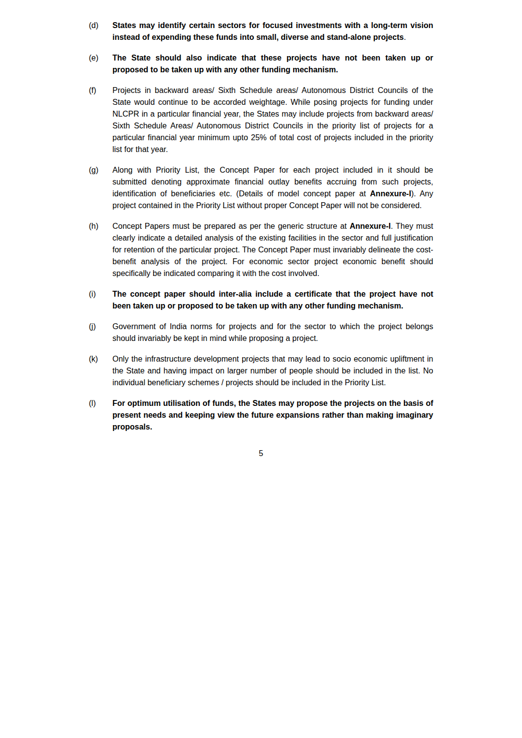(d) States may identify certain sectors for focused investments with a long-term vision instead of expending these funds into small, diverse and stand-alone projects.
(e) The State should also indicate that these projects have not been taken up or proposed to be taken up with any other funding mechanism.
(f) Projects in backward areas/ Sixth Schedule areas/ Autonomous District Councils of the State would continue to be accorded weightage. While posing projects for funding under NLCPR in a particular financial year, the States may include projects from backward areas/ Sixth Schedule Areas/ Autonomous District Councils in the priority list of projects for a particular financial year minimum upto 25% of total cost of projects included in the priority list for that year.
(g) Along with Priority List, the Concept Paper for each project included in it should be submitted denoting approximate financial outlay benefits accruing from such projects, identification of beneficiaries etc. (Details of model concept paper at Annexure-I). Any project contained in the Priority List without proper Concept Paper will not be considered.
(h) Concept Papers must be prepared as per the generic structure at Annexure-I. They must clearly indicate a detailed analysis of the existing facilities in the sector and full justification for retention of the particular project. The Concept Paper must invariably delineate the cost-benefit analysis of the project. For economic sector project economic benefit should specifically be indicated comparing it with the cost involved.
(i) The concept paper should inter-alia include a certificate that the project have not been taken up or proposed to be taken up with any other funding mechanism.
(j) Government of India norms for projects and for the sector to which the project belongs should invariably be kept in mind while proposing a project.
(k) Only the infrastructure development projects that may lead to socio economic upliftment in the State and having impact on larger number of people should be included in the list. No individual beneficiary schemes / projects should be included in the Priority List.
(l) For optimum utilisation of funds, the States may propose the projects on the basis of present needs and keeping view the future expansions rather than making imaginary proposals.
5